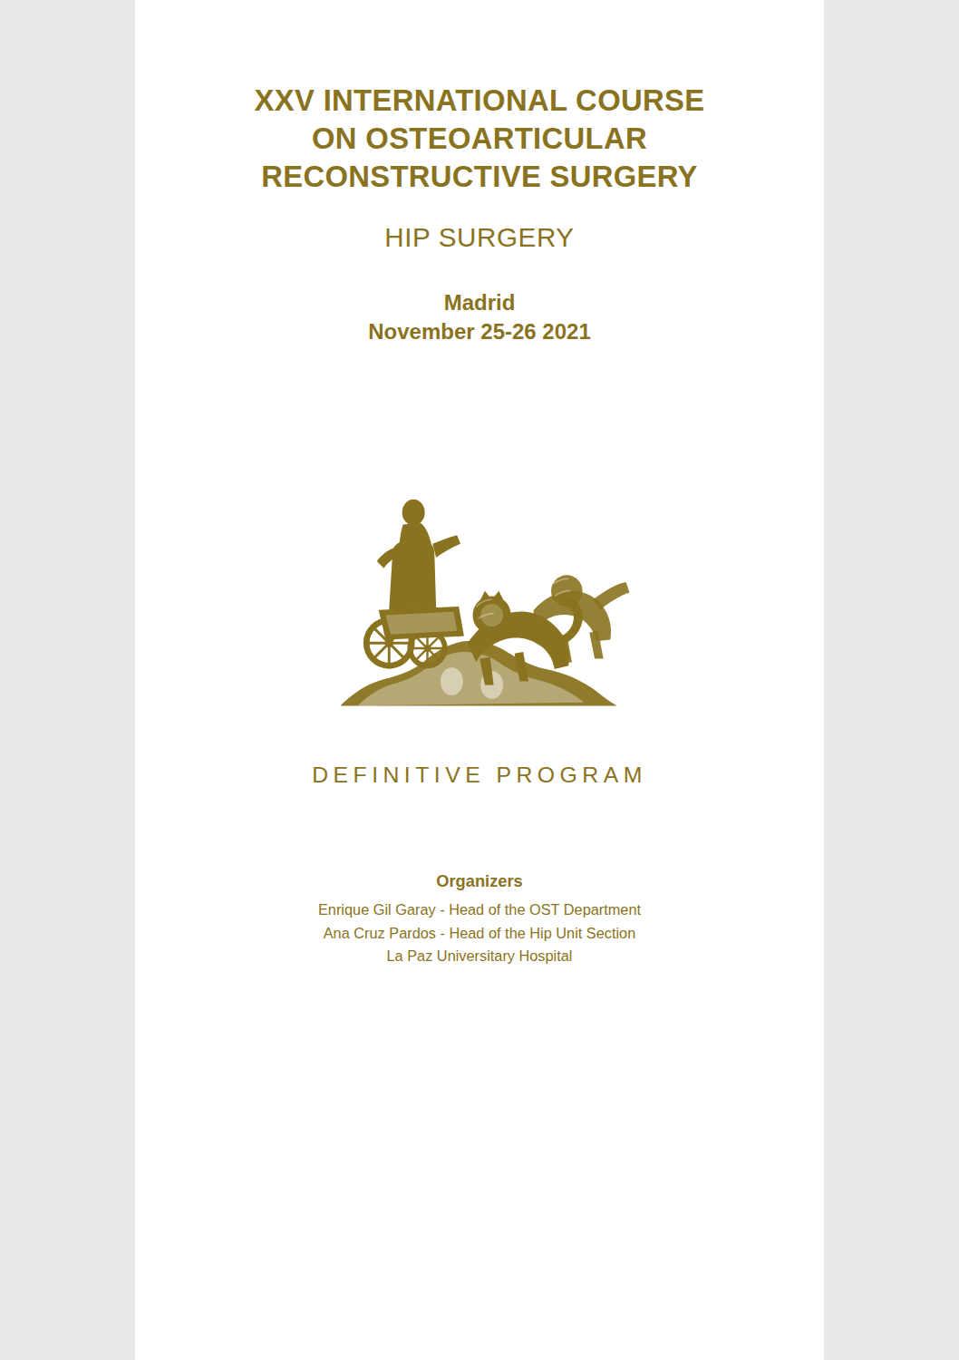XXV International Course
on Osteoarticular
Reconstructive Surgery
Hip Surgery
Madrid
November 25-26 2021
Cibeles fountain emblem
Definitive Program
Organizers Enrique Gil Garay - Head of the OST Department
Ana Cruz Pardos - Head of the Hip Unit Section
La Paz Universitary Hospital